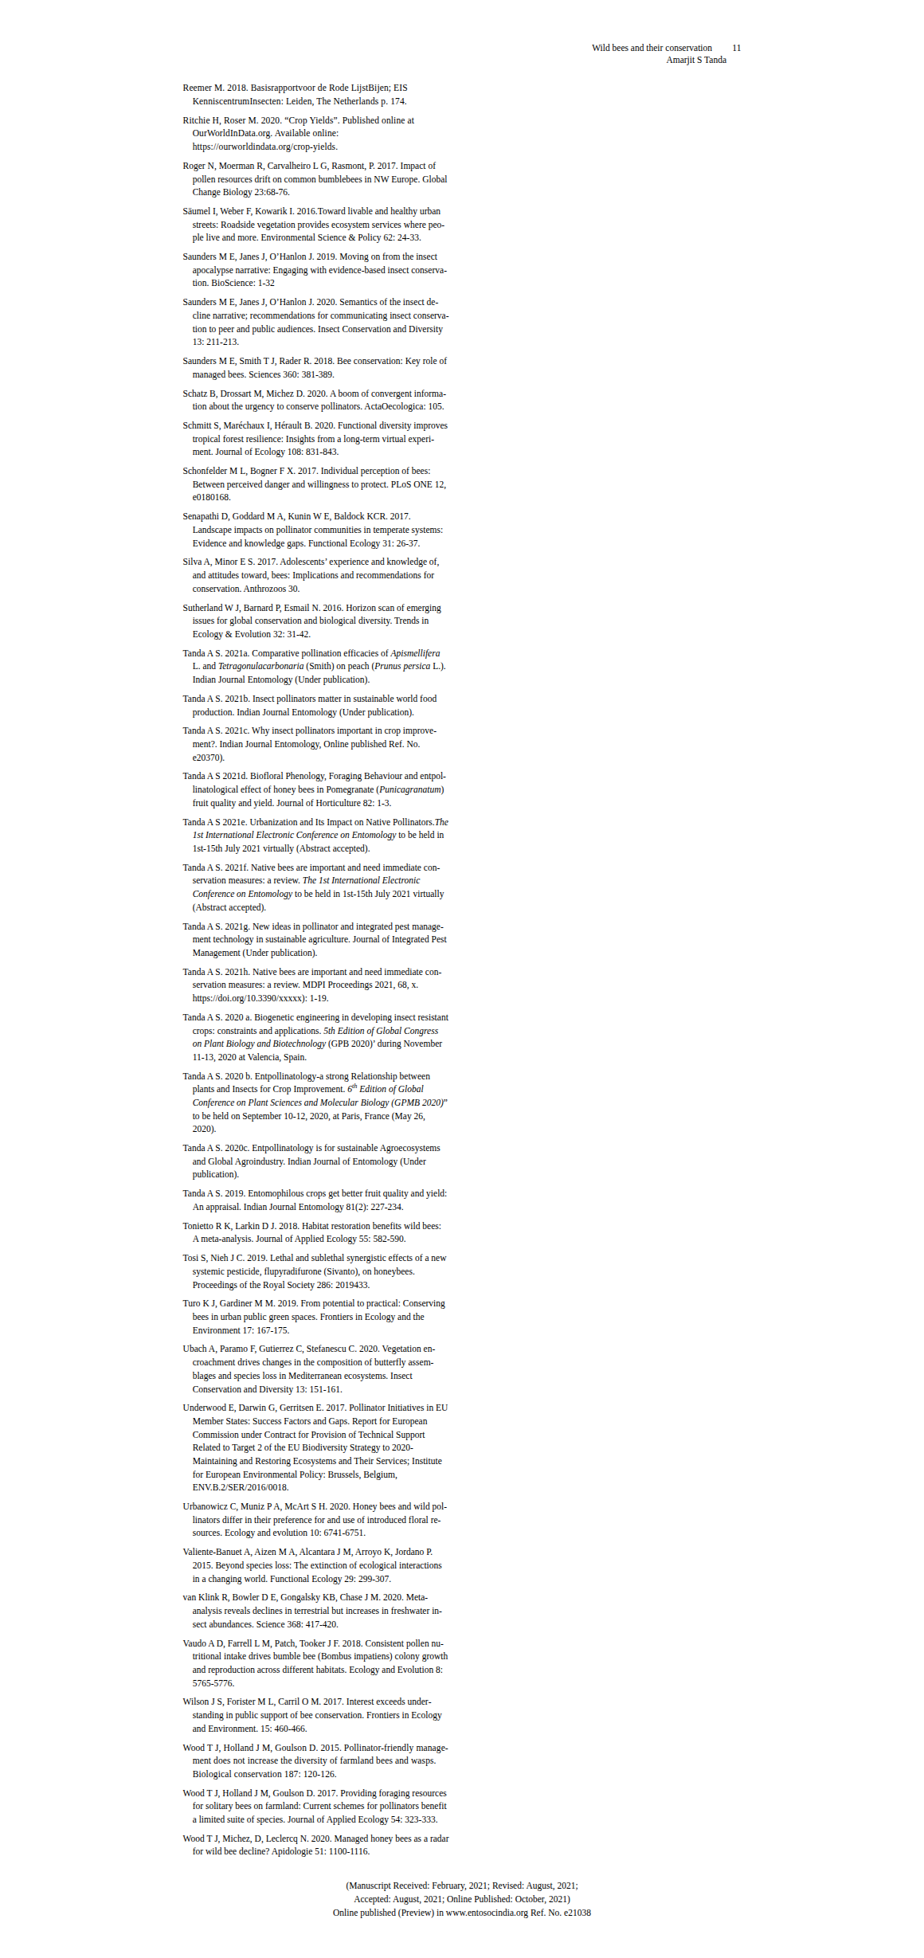Wild bees and their conservation11 Amarjit S Tanda
Reemer M. 2018. Basisrapportvoor de Rode LijstBijen; EIS KenniscentrumInsecten: Leiden, The Netherlands p. 174.
Ritchie H, Roser M. 2020. “Crop Yields”. Published online at OurWorldInData.org. Available online: https://ourworldindata.org/crop-yields.
Roger N, Moerman R, Carvalheiro L G, Rasmont, P. 2017. Impact of pollen resources drift on common bumblebees in NW Europe. Global Change Biology 23:68-76.
Säumel I, Weber F, Kowarik I. 2016.Toward livable and healthy urban streets: Roadside vegetation provides ecosystem services where people live and more. Environmental Science & Policy 62: 24-33.
Saunders M E, Janes J, O’Hanlon J. 2019. Moving on from the insect apocalypse narrative: Engaging with evidence-based insect conservation. BioScience: 1-32
Saunders M E, Janes J, O’Hanlon J. 2020. Semantics of the insect decline narrative; recommendations for communicating insect conservation to peer and public audiences. Insect Conservation and Diversity 13: 211-213.
Saunders M E, Smith T J, Rader R. 2018. Bee conservation: Key role of managed bees. Sciences 360: 381-389.
Schatz B, Drossart M, Michez D. 2020. A boom of convergent information about the urgency to conserve pollinators. ActaOecologica: 105.
Schmitt S, Maréchaux I, Hérault B. 2020. Functional diversity improves tropical forest resilience: Insights from a long-term virtual experiment. Journal of Ecology 108: 831-843.
Schonfelder M L, Bogner F X. 2017. Individual perception of bees: Between perceived danger and willingness to protect. PLoS ONE 12, e0180168.
Senapathi D, Goddard M A, Kunin W E, Baldock KCR. 2017. Landscape impacts on pollinator communities in temperate systems: Evidence and knowledge gaps. Functional Ecology 31: 26-37.
Silva A, Minor E S. 2017. Adolescents’ experience and knowledge of, and attitudes toward, bees: Implications and recommendations for conservation. Anthrozoos 30.
Sutherland W J, Barnard P, Esmail N. 2016. Horizon scan of emerging issues for global conservation and biological diversity. Trends in Ecology & Evolution 32: 31-42.
Tanda A S. 2021a. Comparative pollination efficacies of Apismellifera L. and Tetragonulacarbonaria (Smith) on peach (Prunus persica L.). Indian Journal Entomology (Under publication).
Tanda A S. 2021b. Insect pollinators matter in sustainable world food production. Indian Journal Entomology (Under publication).
Tanda A S. 2021c. Why insect pollinators important in crop improvement?. Indian Journal Entomology, Online published Ref. No. e20370).
Tanda A S 2021d. Biofloral Phenology, Foraging Behaviour and entpollinatological effect of honey bees in Pomegranate (Punicagranatum) fruit quality and yield. Journal of Horticulture 82: 1-3.
Tanda A S 2021e. Urbanization and Its Impact on Native Pollinators.The 1st International Electronic Conference on Entomology to be held in 1st-15th July 2021 virtually (Abstract accepted).
Tanda A S. 2021f. Native bees are important and need immediate conservation measures: a review. The 1st International Electronic Conference on Entomology to be held in 1st-15th July 2021 virtually (Abstract accepted).
Tanda A S. 2021g. New ideas in pollinator and integrated pest management technology in sustainable agriculture. Journal of Integrated Pest Management (Under publication).
Tanda A S. 2021h. Native bees are important and need immediate conservation measures: a review. MDPI Proceedings 2021, 68, x. https://doi.org/10.3390/xxxxx): 1-19.
Tanda A S. 2020 a. Biogenetic engineering in developing insect resistant crops: constraints and applications. 5th Edition of Global Congress on Plant Biology and Biotechnology (GPB 2020)’ during November 11-13, 2020 at Valencia, Spain.
Tanda A S. 2020 b. Entpollinatology-a strong Relationship between plants and Insects for Crop Improvement. 6th Edition of Global Conference on Plant Sciences and Molecular Biology (GPMB 2020)” to be held on September 10-12, 2020, at Paris, France (May 26, 2020).
Tanda A S. 2020c. Entpollinatology is for sustainable Agroecosystems and Global Agroindustry. Indian Journal of Entomology (Under publication).
Tanda A S. 2019. Entomophilous crops get better fruit quality and yield: An appraisal. Indian Journal Entomology 81(2): 227-234.
Tonietto R K, Larkin D J. 2018. Habitat restoration benefits wild bees: A meta-analysis. Journal of Applied Ecology 55: 582-590.
Tosi S, Nieh J C. 2019. Lethal and sublethal synergistic effects of a new systemic pesticide, flupyradifurone (Sivanto), on honeybees. Proceedings of the Royal Society 286: 2019433.
Turo K J, Gardiner M M. 2019. From potential to practical: Conserving bees in urban public green spaces. Frontiers in Ecology and the Environment 17: 167-175.
Ubach A, Paramo F, Gutierrez C, Stefanescu C. 2020. Vegetation encroachment drives changes in the composition of butterfly assemblages and species loss in Mediterranean ecosystems. Insect Conservation and Diversity 13: 151-161.
Underwood E, Darwin G, Gerritsen E. 2017. Pollinator Initiatives in EU Member States: Success Factors and Gaps. Report for European Commission under Contract for Provision of Technical Support Related to Target 2 of the EU Biodiversity Strategy to 2020-Maintaining and Restoring Ecosystems and Their Services; Institute for European Environmental Policy: Brussels, Belgium, ENV.B.2/SER/2016/0018.
Urbanowicz C, Muniz P A, McArt S H. 2020. Honey bees and wild pollinators differ in their preference for and use of introduced floral resources. Ecology and evolution 10: 6741-6751.
Valiente-Banuet A, Aizen M A, Alcantara J M, Arroyo K, Jordano P. 2015. Beyond species loss: The extinction of ecological interactions in a changing world. Functional Ecology 29: 299-307.
van Klink R, Bowler D E, Gongalsky KB, Chase J M. 2020. Meta-analysis reveals declines in terrestrial but increases in freshwater insect abundances. Science 368: 417-420.
Vaudo A D, Farrell L M, Patch, Tooker J F. 2018. Consistent pollen nutritional intake drives bumble bee (Bombus impatiens) colony growth and reproduction across different habitats. Ecology and Evolution 8: 5765-5776.
Wilson J S, Forister M L, Carril O M. 2017. Interest exceeds understanding in public support of bee conservation. Frontiers in Ecology and Environment. 15: 460-466.
Wood T J, Holland J M, Goulson D. 2015. Pollinator-friendly management does not increase the diversity of farmland bees and wasps. Biological conservation 187: 120-126.
Wood T J, Holland J M, Goulson D. 2017. Providing foraging resources for solitary bees on farmland: Current schemes for pollinators benefit a limited suite of species. Journal of Applied Ecology 54: 323-333.
Wood T J, Michez, D, Leclercq N. 2020. Managed honey bees as a radar for wild bee decline? Apidologie 51: 1100-1116.
(Manuscript Received: February, 2021; Revised: August, 2021;
Accepted: August, 2021; Online Published: October, 2021)
Online published (Preview) in www.entosocindia.org Ref. No. e21038